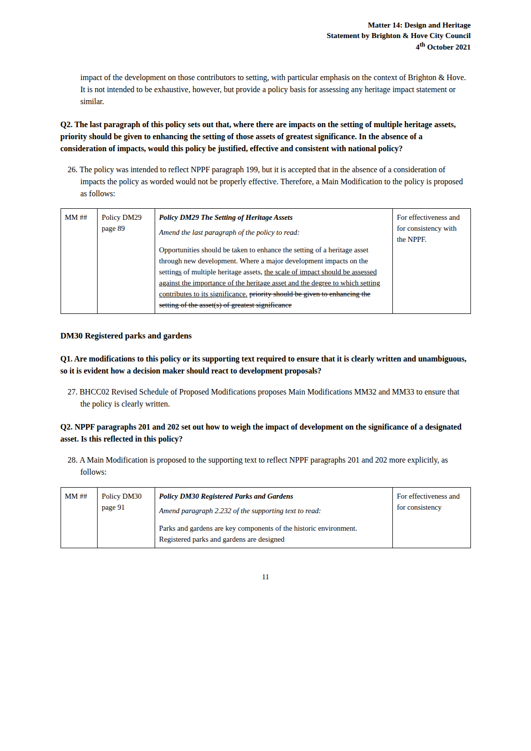Matter 14: Design and Heritage
Statement by Brighton & Hove City Council
4th October 2021
impact of the development on those contributors to setting, with particular emphasis on the context of Brighton & Hove. It is not intended to be exhaustive, however, but provide a policy basis for assessing any heritage impact statement or similar.
Q2. The last paragraph of this policy sets out that, where there are impacts on the setting of multiple heritage assets, priority should be given to enhancing the setting of those assets of greatest significance. In the absence of a consideration of impacts, would this policy be justified, effective and consistent with national policy?
26. The policy was intended to reflect NPPF paragraph 199, but it is accepted that in the absence of a consideration of impacts the policy as worded would not be properly effective. Therefore, a Main Modification to the policy is proposed as follows:
| MM ## | Policy DM29 page 89 | Policy DM29 The Setting of Heritage Assets Amend the last paragraph of the policy to read: Opportunities should be taken to enhance the setting of a heritage asset through new development. Where a major development impacts on the setting s of multiple heritage assets, the scale of impact should be assessed against the importance of the heritage asset and the degree to which setting contributes to its significance. priority should be given to enhancing the setting of the asset(s) of greatest significance | For effectiveness and for consistency with the NPPF. |
DM30 Registered parks and gardens
Q1. Are modifications to this policy or its supporting text required to ensure that it is clearly written and unambiguous, so it is evident how a decision maker should react to development proposals?
27. BHCC02 Revised Schedule of Proposed Modifications proposes Main Modifications MM32 and MM33 to ensure that the policy is clearly written.
Q2. NPPF paragraphs 201 and 202 set out how to weigh the impact of development on the significance of a designated asset. Is this reflected in this policy?
28. A Main Modification is proposed to the supporting text to reflect NPPF paragraphs 201 and 202 more explicitly, as follows:
| MM ## | Policy DM30 page 91 | Policy DM30 Registered Parks and Gardens Amend paragraph 2.232 of the supporting text to read: Parks and gardens are key components of the historic environment. Registered parks and gardens are designed | For effectiveness and for consistency |
11